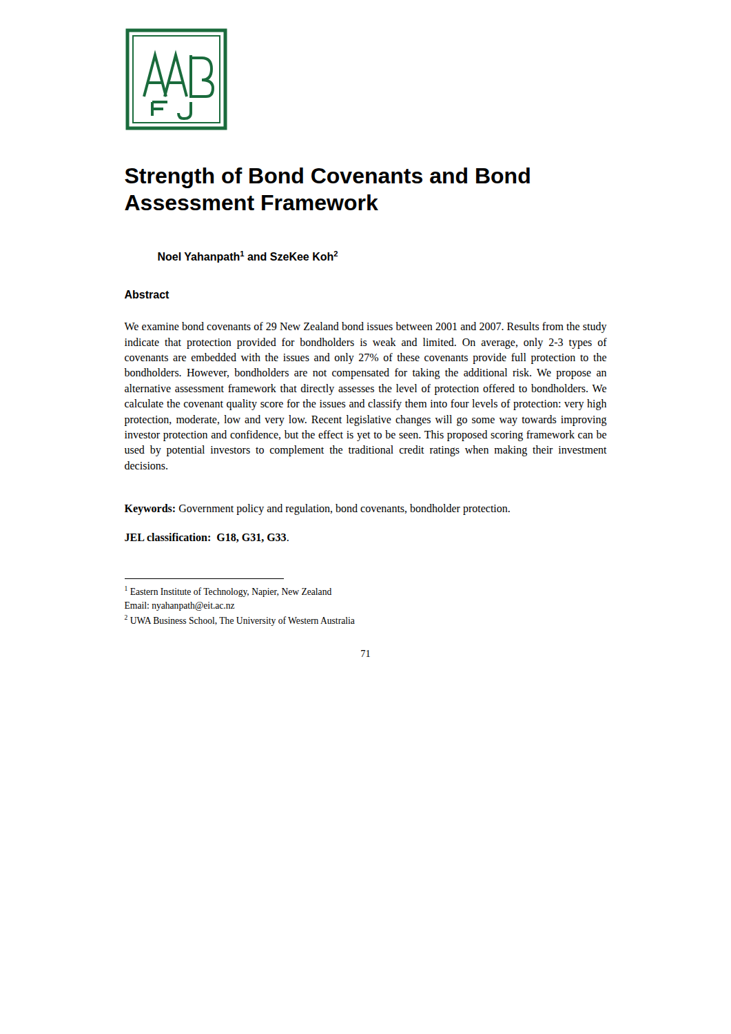Strength of Bond Covenants and Bond Assessment Framework
Noel Yahanpath1 and SzeKee Koh2
Abstract
We examine bond covenants of 29 New Zealand bond issues between 2001 and 2007. Results from the study indicate that protection provided for bondholders is weak and limited. On average, only 2-3 types of covenants are embedded with the issues and only 27% of these covenants provide full protection to the bondholders. However, bondholders are not compensated for taking the additional risk. We propose an alternative assessment framework that directly assesses the level of protection offered to bondholders. We calculate the covenant quality score for the issues and classify them into four levels of protection: very high protection, moderate, low and very low. Recent legislative changes will go some way towards improving investor protection and confidence, but the effect is yet to be seen. This proposed scoring framework can be used by potential investors to complement the traditional credit ratings when making their investment decisions.
Keywords: Government policy and regulation, bond covenants, bondholder protection.
JEL classification: G18, G31, G33.
1 Eastern Institute of Technology, Napier, New Zealand
Email: nyahanpath@eit.ac.nz
2 UWA Business School, The University of Western Australia
71